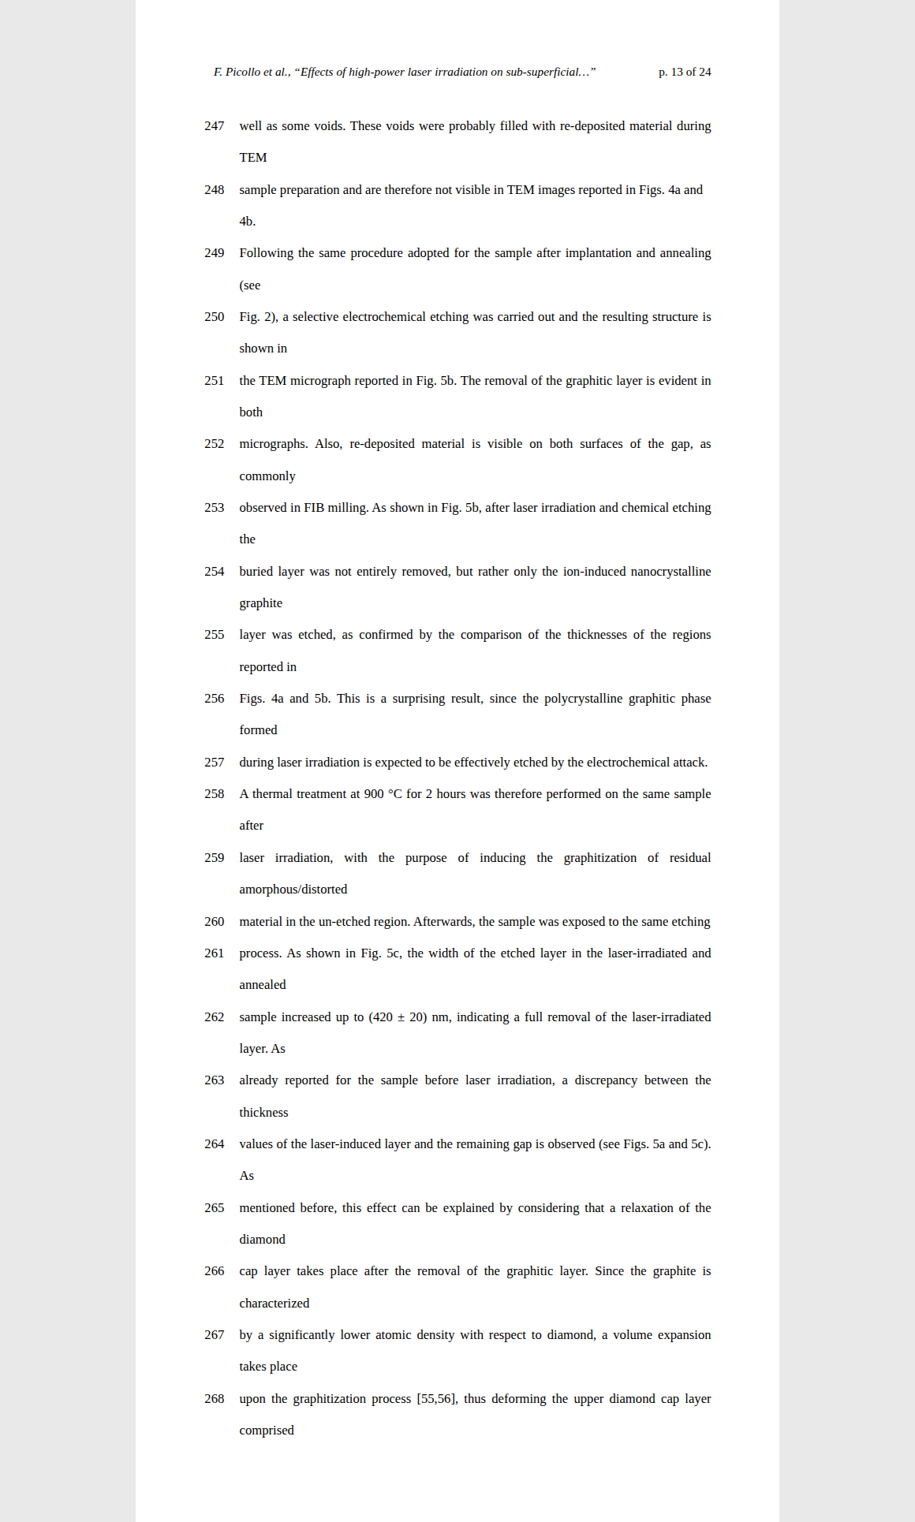F. Picollo et al., “Effects of high-power laser irradiation on sub-superficial…” p. 13 of 24
well as some voids. These voids were probably filled with re-deposited material during TEM
sample preparation and are therefore not visible in TEM images reported in Figs. 4a and 4b.
Following the same procedure adopted for the sample after implantation and annealing (see
Fig. 2), a selective electrochemical etching was carried out and the resulting structure is shown in
the TEM micrograph reported in Fig. 5b. The removal of the graphitic layer is evident in both
micrographs. Also, re-deposited material is visible on both surfaces of the gap, as commonly
observed in FIB milling. As shown in Fig. 5b, after laser irradiation and chemical etching the
buried layer was not entirely removed, but rather only the ion-induced nanocrystalline graphite
layer was etched, as confirmed by the comparison of the thicknesses of the regions reported in
Figs. 4a and 5b. This is a surprising result, since the polycrystalline graphitic phase formed
during laser irradiation is expected to be effectively etched by the electrochemical attack.
A thermal treatment at 900 °C for 2 hours was therefore performed on the same sample after
laser irradiation, with the purpose of inducing the graphitization of residual amorphous/distorted
material in the un-etched region. Afterwards, the sample was exposed to the same etching
process. As shown in Fig. 5c, the width of the etched layer in the laser-irradiated and annealed
sample increased up to (420 ± 20) nm, indicating a full removal of the laser-irradiated layer. As
already reported for the sample before laser irradiation, a discrepancy between the thickness
values of the laser-induced layer and the remaining gap is observed (see Figs. 5a and 5c). As
mentioned before, this effect can be explained by considering that a relaxation of the diamond
cap layer takes place after the removal of the graphitic layer. Since the graphite is characterized
by a significantly lower atomic density with respect to diamond, a volume expansion takes place
upon the graphitization process [55,56], thus deforming the upper diamond cap layer comprised